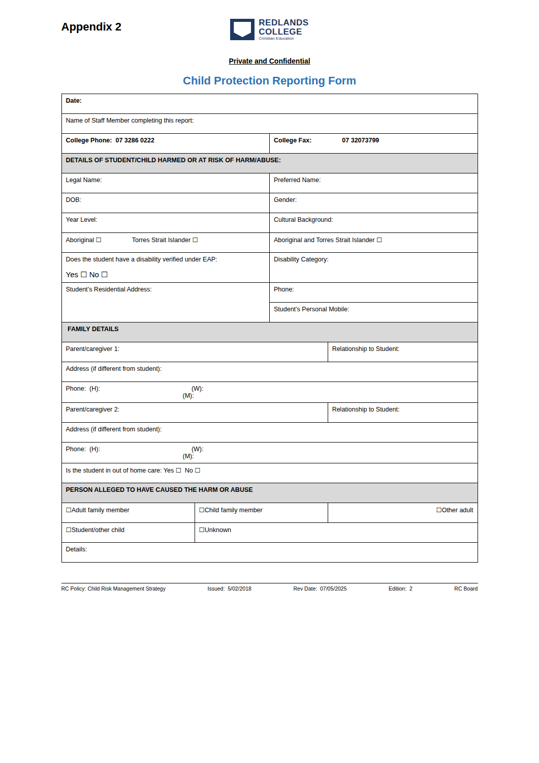Appendix 2
REDLANDS
COLLEGEChristian Education
Private and Confidential
Child Protection Reporting Form
| Date: |
| Name of Staff Member completing this report: |
| College Phone: 07 3286 0222 | College Fax: 07 32073799 |
| DETAILS OF STUDENT/CHILD HARMED OR AT RISK OF HARM/ABUSE: |
| Legal Name: | Preferred Name: |
| DOB: | Gender: |
| Year Level: | Cultural Background: |
| Aboriginal ☐ Torres Strait Islander ☐ | Aboriginal and Torres Strait Islander ☐ |
| Does the student have a disability verified under EAP: Yes ☐ No ☐ | Disability Category: |
| Student’s Residential Address: | Phone: |
| Student’s Personal Mobile: |
| FAMILY DETAILS |
| Parent/caregiver 1: | Relationship to Student: |
| Address (if different from student): |
| Phone: (H): (W): (M): |
| Parent/caregiver 2: | Relationship to Student: |
| Address (if different from student): |
| Phone: (H): (W): (M): |
| Is the student in out of home care: Yes ☐ No ☐ |
| PERSON ALLEGED TO HAVE CAUSED THE HARM OR ABUSE |
| ☐ Adult family member | ☐ Child family member | ☐ Other adult |
| ☐ Student/other child | ☐ Unknown |
| Details: |
RC Policy: Child Risk Management Strategy Issued: 5/02/2018 Rev Date: 07/05/2025 Edition: 2 RC Board